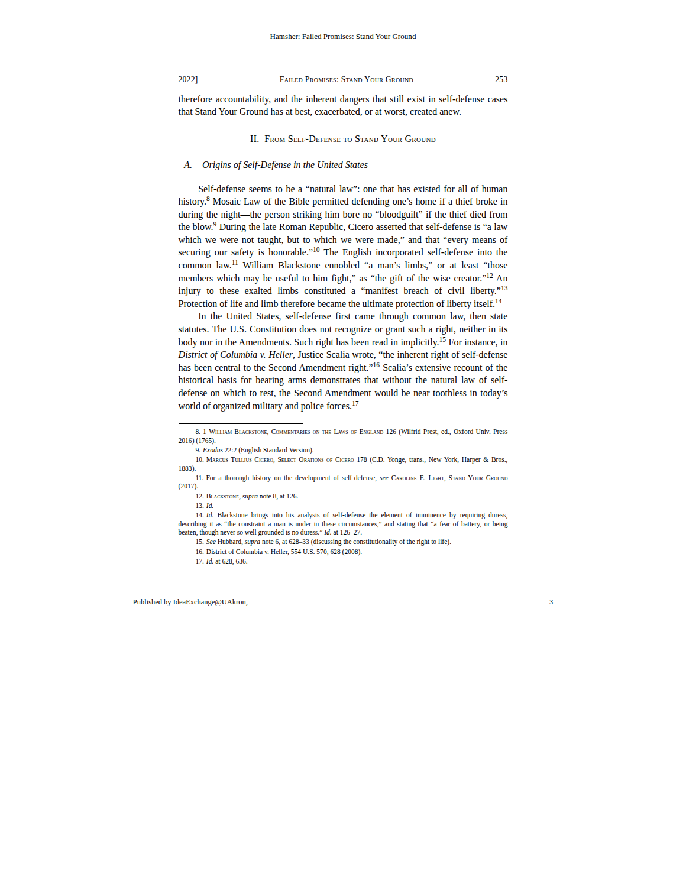Hamsher: Failed Promises: Stand Your Ground
2022] Failed Promises: Stand Your Ground 253
therefore accountability, and the inherent dangers that still exist in self-defense cases that Stand Your Ground has at best, exacerbated, or at worst, created anew.
II. From Self-Defense to Stand Your Ground
A. Origins of Self-Defense in the United States
Self-defense seems to be a “natural law”: one that has existed for all of human history.8 Mosaic Law of the Bible permitted defending one’s home if a thief broke in during the night—the person striking him bore no “bloodguilt” if the thief died from the blow.9 During the late Roman Republic, Cicero asserted that self-defense is “a law which we were not taught, but to which we were made,” and that “every means of securing our safety is honorable.”10 The English incorporated self-defense into the common law.11 William Blackstone ennobled “a man’s limbs,” or at least “those members which may be useful to him fight,” as “the gift of the wise creator.”12 An injury to these exalted limbs constituted a “manifest breach of civil liberty.”13 Protection of life and limb therefore became the ultimate protection of liberty itself.14
In the United States, self-defense first came through common law, then state statutes. The U.S. Constitution does not recognize or grant such a right, neither in its body nor in the Amendments. Such right has been read in implicitly.15 For instance, in District of Columbia v. Heller, Justice Scalia wrote, “the inherent right of self-defense has been central to the Second Amendment right.”16 Scalia’s extensive recount of the historical basis for bearing arms demonstrates that without the natural law of self-defense on which to rest, the Second Amendment would be near toothless in today’s world of organized military and police forces.17
8. 1 William Blackstone, Commentaries on the Laws of England 126 (Wilfrid Prest, ed., Oxford Univ. Press 2016) (1765).
9. Exodus 22:2 (English Standard Version).
10. Marcus Tullius Cicero, Select Orations of Cicero 178 (C.D. Yonge, trans., New York, Harper & Bros., 1883).
11. For a thorough history on the development of self-defense, see Caroline E. Light, Stand Your Ground (2017).
12. Blackstone, supra note 8, at 126.
13. Id.
14. Id. Blackstone brings into his analysis of self-defense the element of imminence by requiring duress, describing it as “the constraint a man is under in these circumstances,” and stating that “a fear of battery, or being beaten, though never so well grounded is no duress.” Id. at 126–27.
15. See Hubbard, supra note 6, at 628–33 (discussing the constitutionality of the right to life).
16. District of Columbia v. Heller, 554 U.S. 570, 628 (2008).
17. Id. at 628, 636.
Published by IdeaExchange@UAkron, 3